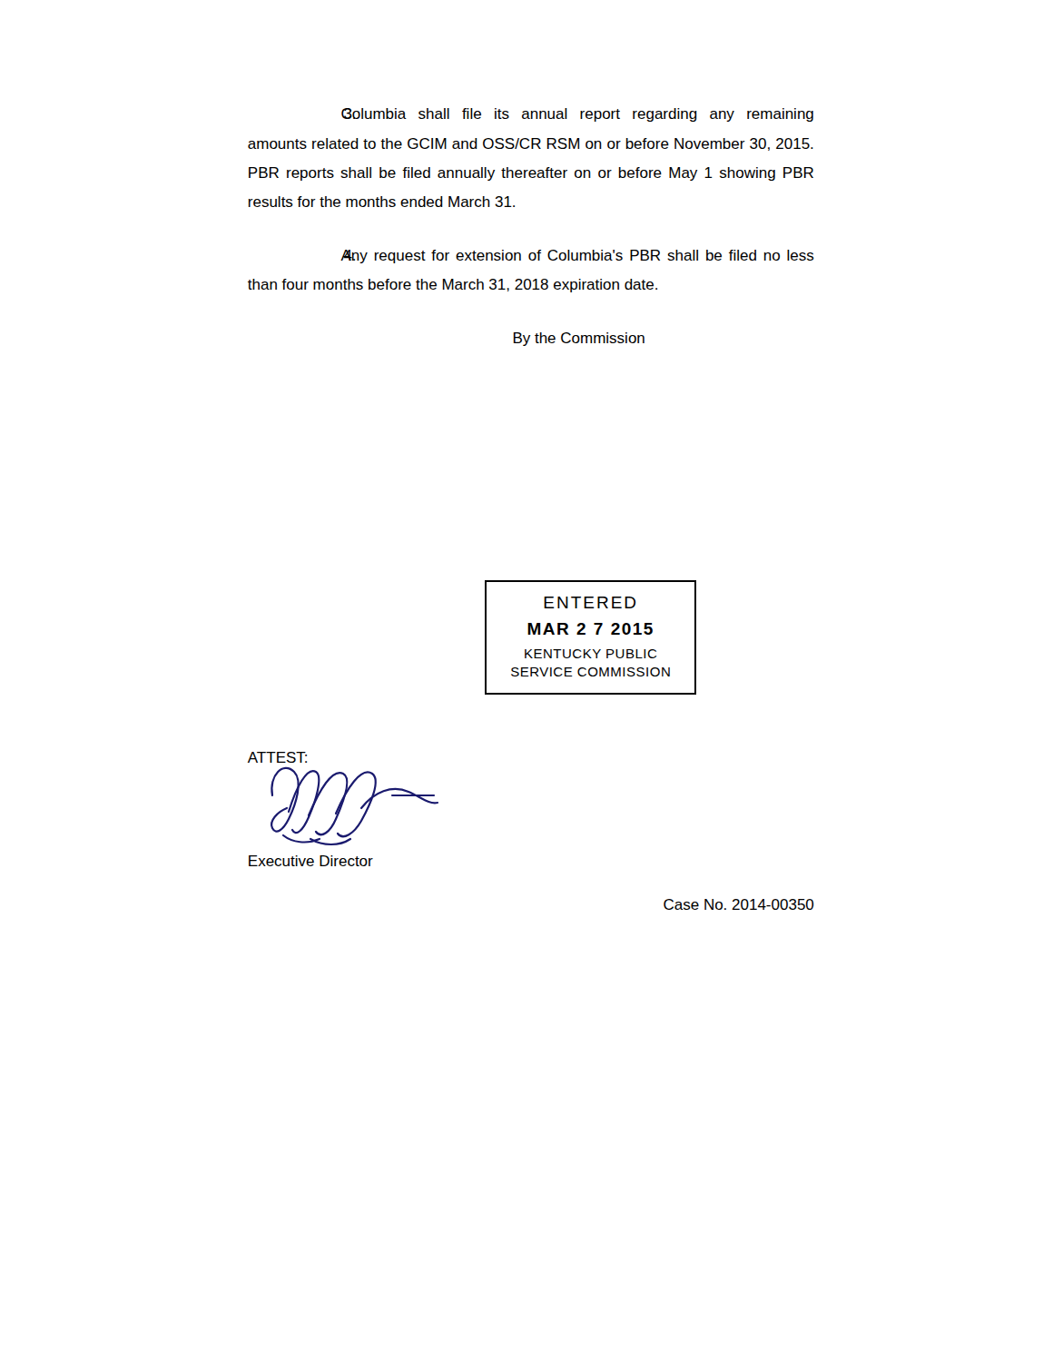3. Columbia shall file its annual report regarding any remaining amounts related to the GCIM and OSS/CR RSM on or before November 30, 2015. PBR reports shall be filed annually thereafter on or before May 1 showing PBR results for the months ended March 31.
4. Any request for extension of Columbia's PBR shall be filed no less than four months before the March 31, 2018 expiration date.
By the Commission
ENTERED
MAR 2 7 2015
KENTUCKY PUBLIC
SERVICE COMMISSION
ATTEST:
Executive Director
Case No. 2014-00350